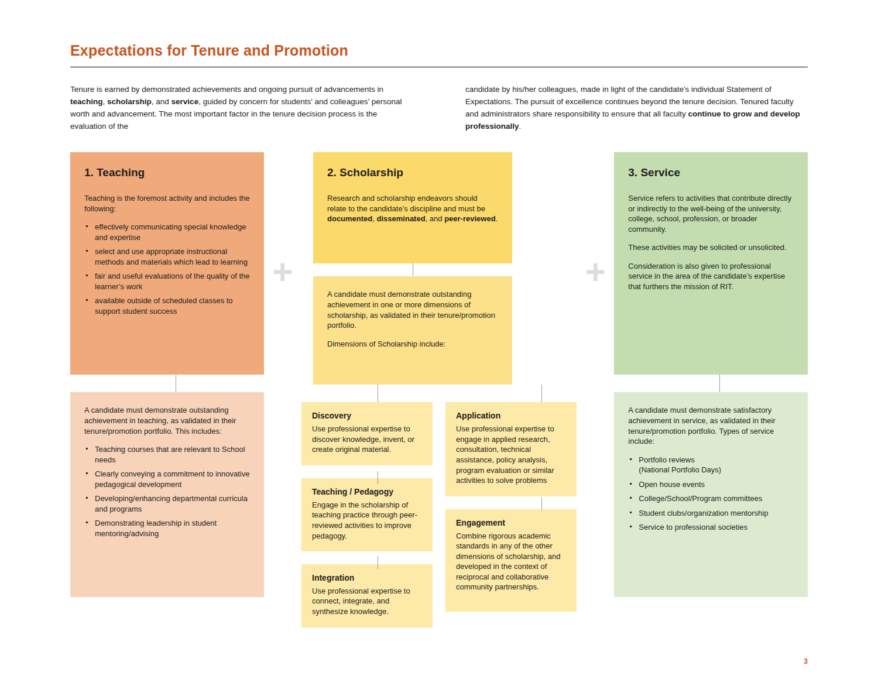Expectations for Tenure and Promotion
Tenure is earned by demonstrated achievements and ongoing pursuit of advancements in teaching, scholarship, and service, guided by concern for students' and colleagues' personal worth and advancement. The most important factor in the tenure decision process is the evaluation of the
candidate by his/her colleagues, made in light of the candidate's individual Statement of Expectations. The pursuit of excellence continues beyond the tenure decision. Tenured faculty and administrators share responsibility to ensure that all faculty continue to grow and develop professionally.
1. Teaching
Teaching is the foremost activity and includes the following:
effectively communicating special knowledge and expertise
select and use appropriate instructional methods and materials which lead to learning
fair and useful evaluations of the quality of the learner’s work
available outside of scheduled classes to support student success
A candidate must demonstrate outstanding achievement in teaching, as validated in their tenure/promotion portfolio. This includes:
Teaching courses that are relevant to School needs
Clearly conveying a commitment to innovative pedagogical development
Developing/enhancing departmental curricula and programs
Demonstrating leadership in student mentoring/advising
+
2. Scholarship
Research and scholarship endeavors should relate to the candidate’s discipline and must be documented, disseminated, and peer-reviewed.
A candidate must demonstrate outstanding achievement in one or more dimensions of scholarship, as validated in their tenure/promotion portfolio.
Dimensions of Scholarship include:
Discovery
Use professional expertise to discover knowledge, invent, or create original material.
Teaching / Pedagogy
Engage in the scholarship of teaching practice through peer-reviewed activities to improve pedagogy.
Integration
Use professional expertise to connect, integrate, and synthesize knowledge.
Application
Use professional expertise to engage in applied research, consultation, technical assistance, policy analysis, program evaluation or similar activities to solve problems
Engagement
Combine rigorous academic standards in any of the other dimensions of scholarship, and developed in the context of reciprocal and collaborative community partnerships.
+
3. Service
Service refers to activities that contribute directly or indirectly to the well-being of the university, college, school, profession, or broader community.
These activities may be solicited or unsolicited.
Consideration is also given to professional service in the area of the candidate’s expertise that furthers the mission of RIT.
A candidate must demonstrate satisfactory achievement in service, as validated in their tenure/promotion portfolio. Types of service include:
Portfolio reviews
(National Portfolio Days)
Open house events
College/School/Program committees
Student clubs/organization mentorship
Service to professional societies
3